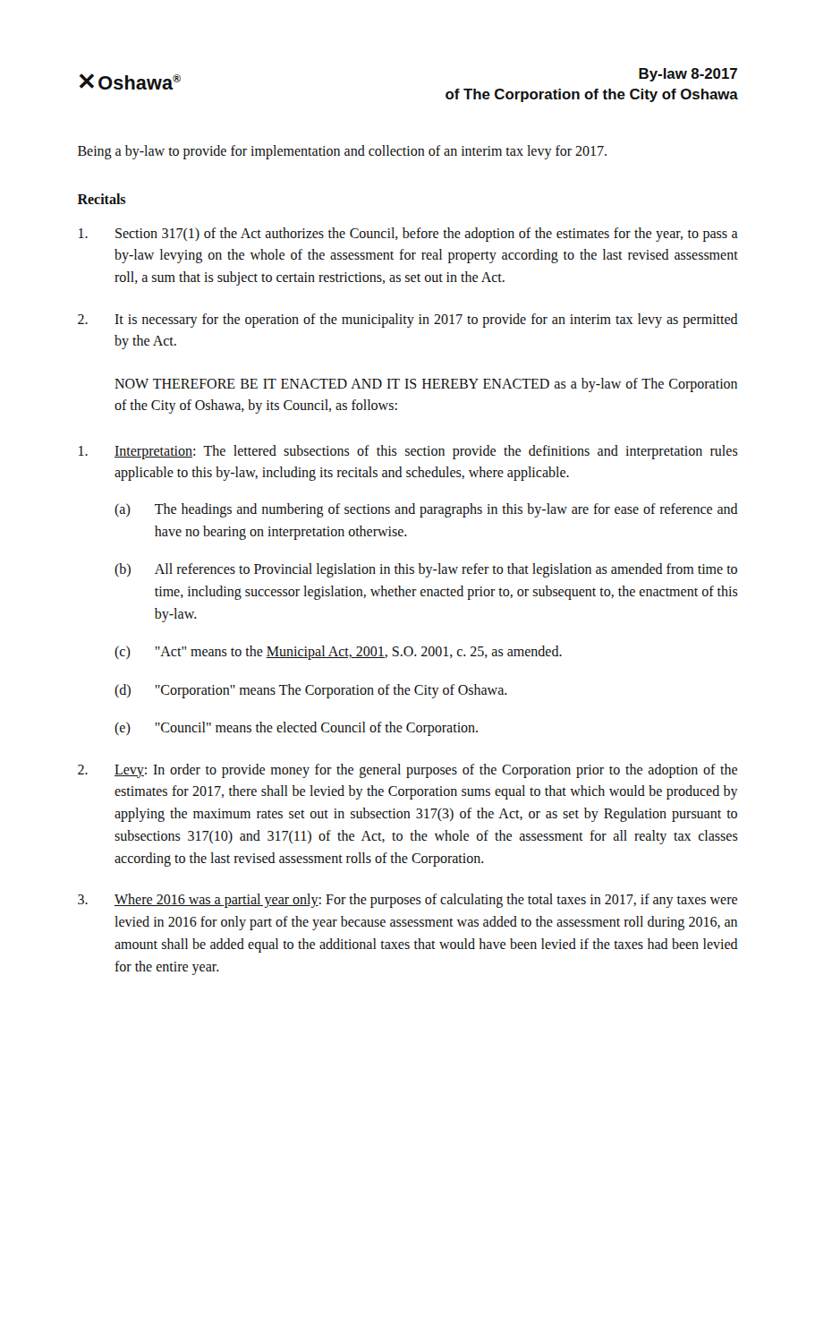✕Oshawa®
By-law 8-2017 of The Corporation of the City of Oshawa
Being a by-law to provide for implementation and collection of an interim tax levy for 2017.
Recitals
Section 317(1) of the Act authorizes the Council, before the adoption of the estimates for the year, to pass a by-law levying on the whole of the assessment for real property according to the last revised assessment roll, a sum that is subject to certain restrictions, as set out in the Act.
It is necessary for the operation of the municipality in 2017 to provide for an interim tax levy as permitted by the Act.
NOW THEREFORE BE IT ENACTED AND IT IS HEREBY ENACTED as a by-law of The Corporation of the City of Oshawa, by its Council, as follows:
Interpretation: The lettered subsections of this section provide the definitions and interpretation rules applicable to this by-law, including its recitals and schedules, where applicable.
The headings and numbering of sections and paragraphs in this by-law are for ease of reference and have no bearing on interpretation otherwise.
All references to Provincial legislation in this by-law refer to that legislation as amended from time to time, including successor legislation, whether enacted prior to, or subsequent to, the enactment of this by-law.
"Act" means to the Municipal Act, 2001, S.O. 2001, c. 25, as amended.
"Corporation" means The Corporation of the City of Oshawa.
"Council" means the elected Council of the Corporation.
Levy: In order to provide money for the general purposes of the Corporation prior to the adoption of the estimates for 2017, there shall be levied by the Corporation sums equal to that which would be produced by applying the maximum rates set out in subsection 317(3) of the Act, or as set by Regulation pursuant to subsections 317(10) and 317(11) of the Act, to the whole of the assessment for all realty tax classes according to the last revised assessment rolls of the Corporation.
Where 2016 was a partial year only: For the purposes of calculating the total taxes in 2017, if any taxes were levied in 2016 for only part of the year because assessment was added to the assessment roll during 2016, an amount shall be added equal to the additional taxes that would have been levied if the taxes had been levied for the entire year.